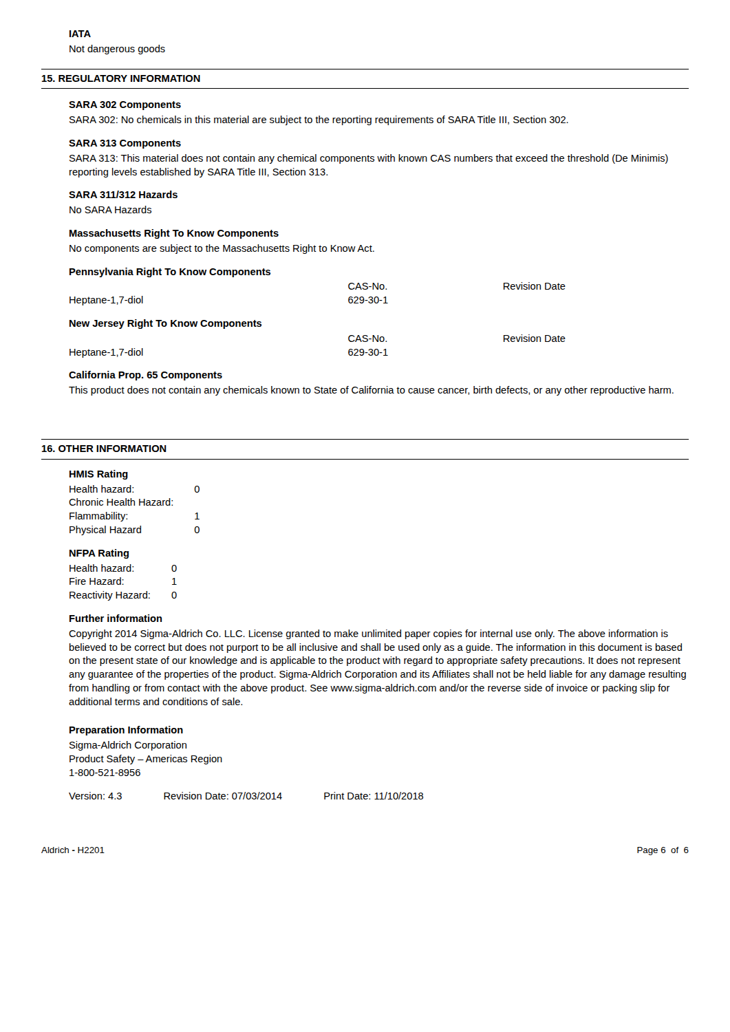IATA
Not dangerous goods
15. REGULATORY INFORMATION
SARA 302 Components
SARA 302: No chemicals in this material are subject to the reporting requirements of SARA Title III, Section 302.
SARA 313 Components
SARA 313: This material does not contain any chemical components with known CAS numbers that exceed the threshold (De Minimis) reporting levels established by SARA Title III, Section 313.
SARA 311/312 Hazards
No SARA Hazards
Massachusetts Right To Know Components
No components are subject to the Massachusetts Right to Know Act.
Pennsylvania Right To Know Components
| | CAS-No. | Revision Date |
| Heptane-1,7-diol | 629-30-1 | |
New Jersey Right To Know Components
| | CAS-No. | Revision Date |
| Heptane-1,7-diol | 629-30-1 | |
California Prop. 65 Components
This product does not contain any chemicals known to State of California to cause cancer, birth defects, or any other reproductive harm.
16. OTHER INFORMATION
HMIS Rating
| Health hazard: | 0 |
| Chronic Health Hazard: | |
| Flammability: | 1 |
| Physical Hazard | 0 |
NFPA Rating
| Health hazard: | 0 |
| Fire Hazard: | 1 |
| Reactivity Hazard: | 0 |
Further information
Copyright 2014 Sigma-Aldrich Co. LLC. License granted to make unlimited paper copies for internal use only. The above information is believed to be correct but does not purport to be all inclusive and shall be used only as a guide. The information in this document is based on the present state of our knowledge and is applicable to the product with regard to appropriate safety precautions. It does not represent any guarantee of the properties of the product. Sigma-Aldrich Corporation and its Affiliates shall not be held liable for any damage resulting from handling or from contact with the above product. See www.sigma-aldrich.com and/or the reverse side of invoice or packing slip for additional terms and conditions of sale.
Preparation Information
Sigma-Aldrich Corporation
Product Safety – Americas Region
1-800-521-8956
Version: 4.3 Revision Date: 07/03/2014 Print Date: 11/10/2018
Aldrich - H2201 Page 6 of 6